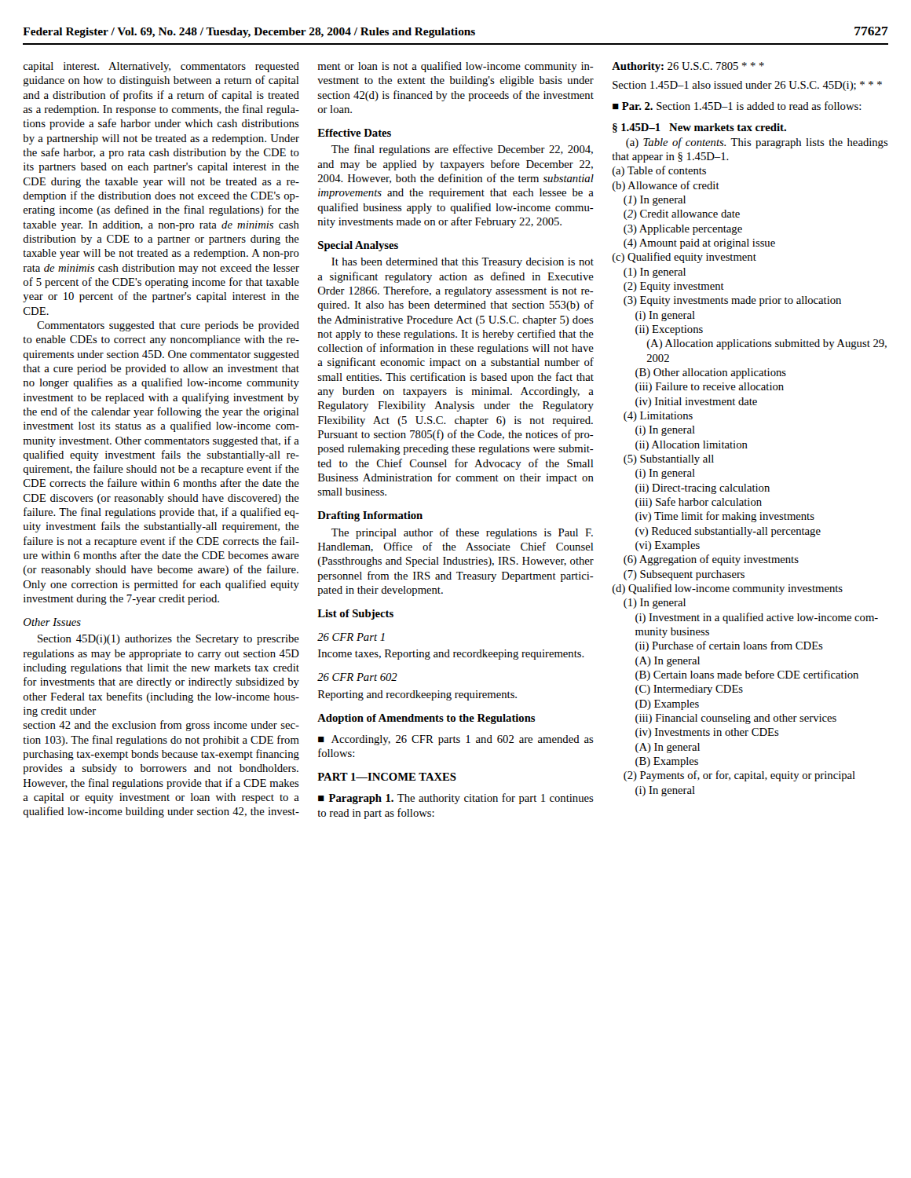Federal Register / Vol. 69, No. 248 / Tuesday, December 28, 2004 / Rules and Regulations 77627
capital interest. Alternatively, commentators requested guidance on how to distinguish between a return of capital and a distribution of profits if a return of capital is treated as a redemption. In response to comments, the final regulations provide a safe harbor under which cash distributions by a partnership will not be treated as a redemption. Under the safe harbor, a pro rata cash distribution by the CDE to its partners based on each partner's capital interest in the CDE during the taxable year will not be treated as a redemption if the distribution does not exceed the CDE's operating income (as defined in the final regulations) for the taxable year. In addition, a non-pro rata de minimis cash distribution by a CDE to a partner or partners during the taxable year will be not treated as a redemption. A non-pro rata de minimis cash distribution may not exceed the lesser of 5 percent of the CDE's operating income for that taxable year or 10 percent of the partner's capital interest in the CDE.
Commentators suggested that cure periods be provided to enable CDEs to correct any noncompliance with the requirements under section 45D. One commentator suggested that a cure period be provided to allow an investment that no longer qualifies as a qualified low-income community investment to be replaced with a qualifying investment by the end of the calendar year following the year the original investment lost its status as a qualified low-income community investment. Other commentators suggested that, if a qualified equity investment fails the substantially-all requirement, the failure should not be a recapture event if the CDE corrects the failure within 6 months after the date the CDE discovers (or reasonably should have discovered) the failure. The final regulations provide that, if a qualified equity investment fails the substantially-all requirement, the failure is not a recapture event if the CDE corrects the failure within 6 months after the date the CDE becomes aware (or reasonably should have become aware) of the failure. Only one correction is permitted for each qualified equity investment during the 7-year credit period.
Other Issues
Section 45D(i)(1) authorizes the Secretary to prescribe regulations as may be appropriate to carry out section 45D including regulations that limit the new markets tax credit for investments that are directly or indirectly subsidized by other Federal tax benefits (including the low-income housing credit under
section 42 and the exclusion from gross income under section 103). The final regulations do not prohibit a CDE from purchasing tax-exempt bonds because tax-exempt financing provides a subsidy to borrowers and not bondholders. However, the final regulations provide that if a CDE makes a capital or equity investment or loan with respect to a qualified low-income building under section 42, the investment or loan is not a qualified low-income community investment to the extent the building's eligible basis under section 42(d) is financed by the proceeds of the investment or loan.
Effective Dates
The final regulations are effective December 22, 2004, and may be applied by taxpayers before December 22, 2004. However, both the definition of the term substantial improvements and the requirement that each lessee be a qualified business apply to qualified low-income community investments made on or after February 22, 2005.
Special Analyses
It has been determined that this Treasury decision is not a significant regulatory action as defined in Executive Order 12866. Therefore, a regulatory assessment is not required. It also has been determined that section 553(b) of the Administrative Procedure Act (5 U.S.C. chapter 5) does not apply to these regulations. It is hereby certified that the collection of information in these regulations will not have a significant economic impact on a substantial number of small entities. This certification is based upon the fact that any burden on taxpayers is minimal. Accordingly, a Regulatory Flexibility Analysis under the Regulatory Flexibility Act (5 U.S.C. chapter 6) is not required. Pursuant to section 7805(f) of the Code, the notices of proposed rulemaking preceding these regulations were submitted to the Chief Counsel for Advocacy of the Small Business Administration for comment on their impact on small business.
Drafting Information
The principal author of these regulations is Paul F. Handleman, Office of the Associate Chief Counsel (Passthroughs and Special Industries), IRS. However, other personnel from the IRS and Treasury Department participated in their development.
List of Subjects
26 CFR Part 1
Income taxes, Reporting and recordkeeping requirements.
26 CFR Part 602
Reporting and recordkeeping requirements.
Adoption of Amendments to the Regulations
Accordingly, 26 CFR parts 1 and 602 are amended as follows:
PART 1—INCOME TAXES
Paragraph 1. The authority citation for part 1 continues to read in part as follows:
Authority: 26 U.S.C. 7805 * * *
Section 1.45D–1 also issued under 26 U.S.C. 45D(i); * * *
Par. 2. Section 1.45D–1 is added to read as follows:
§ 1.45D–1 New markets tax credit.
(a) Table of contents. This paragraph lists the headings that appear in § 1.45D–1.
(a) Table of contents
(b) Allowance of credit
(1) In general
(2) Credit allowance date
(3) Applicable percentage
(4) Amount paid at original issue
(c) Qualified equity investment
(1) In general
(2) Equity investment
(3) Equity investments made prior to allocation
(i) In general
(ii) Exceptions
(A) Allocation applications submitted by August 29, 2002
(B) Other allocation applications
(iii) Failure to receive allocation
(iv) Initial investment date
(4) Limitations
(i) In general
(ii) Allocation limitation
(5) Substantially all
(i) In general
(ii) Direct-tracing calculation
(iii) Safe harbor calculation
(iv) Time limit for making investments
(v) Reduced substantially-all percentage
(vi) Examples
(6) Aggregation of equity investments
(7) Subsequent purchasers
(d) Qualified low-income community investments
(1) In general
(i) Investment in a qualified active low-income community business
(ii) Purchase of certain loans from CDEs
(A) In general
(B) Certain loans made before CDE certification
(C) Intermediary CDEs
(D) Examples
(iii) Financial counseling and other services
(iv) Investments in other CDEs
(A) In general
(B) Examples
(2) Payments of, or for, capital, equity or principal
(i) In general